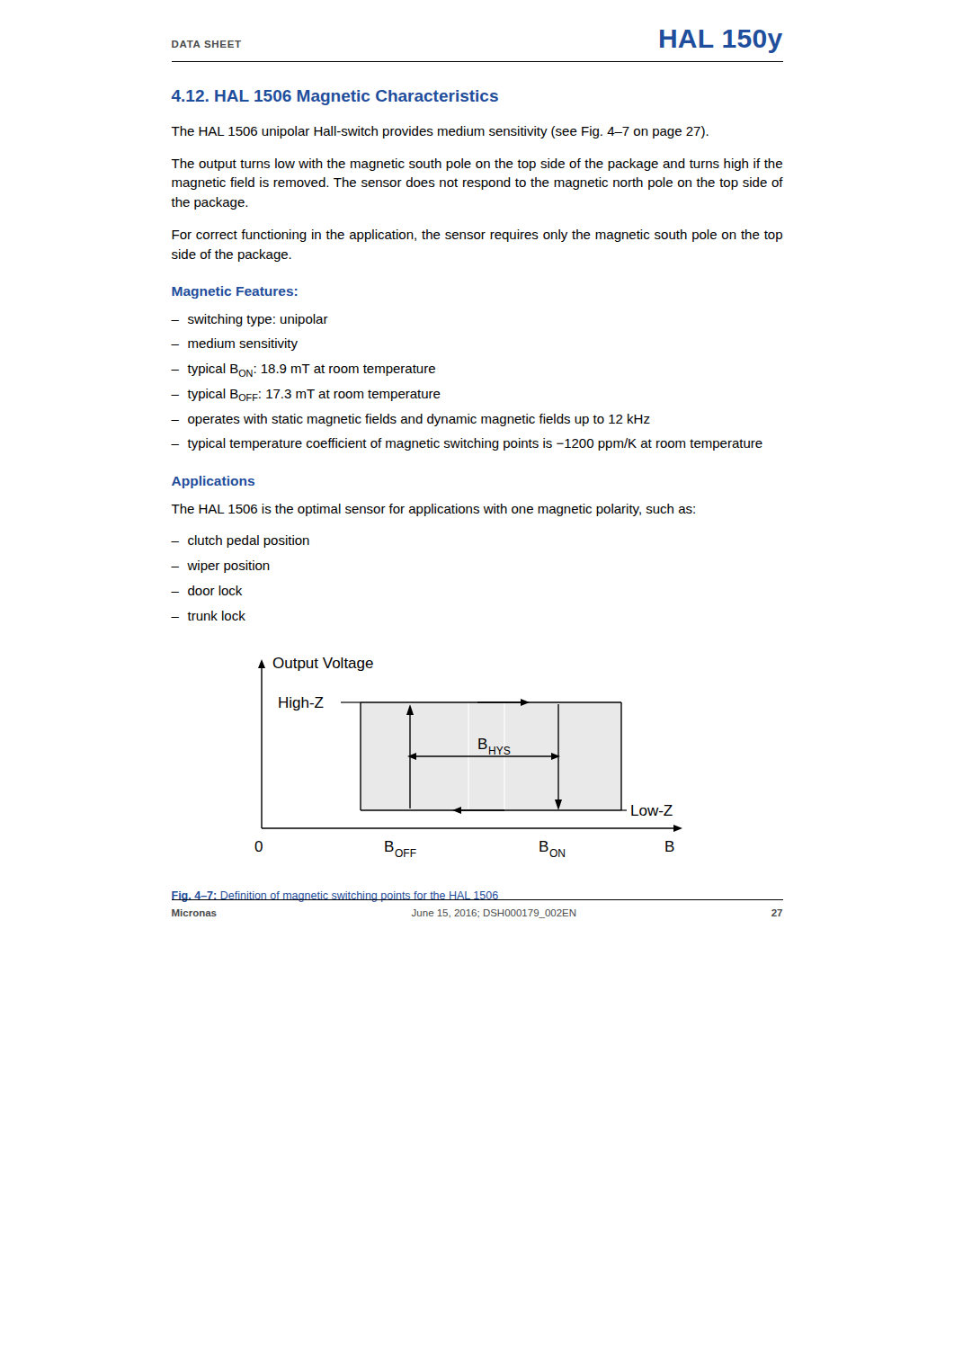Data Sheet
HAL 150y
4.12. HAL 1506 Magnetic Characteristics
The HAL 1506 unipolar Hall-switch provides medium sensitivity (see Fig. 4–7 on page 27).
The output turns low with the magnetic south pole on the top side of the package and turns high if the magnetic field is removed. The sensor does not respond to the magnetic north pole on the top side of the package.
For correct functioning in the application, the sensor requires only the magnetic south pole on the top side of the package.
Magnetic Features:
switching type: unipolar
medium sensitivity
typical BON: 18.9 mT at room temperature
typical BOFF: 17.3 mT at room temperature
operates with static magnetic fields and dynamic magnetic fields up to 12 kHz
typical temperature coefficient of magnetic switching points is −1200 ppm/K at room temperature
Applications
The HAL 1506 is the optimal sensor for applications with one magnetic polarity, such as:
clutch pedal position
wiper position
door lock
trunk lock
Output Voltage High-Z Low-Z B HYS 0 B OFF B ON B
Fig. 4–7: Definition of magnetic switching points for the HAL 1506
Micronas
June 15, 2016; DSH000179_002EN
27